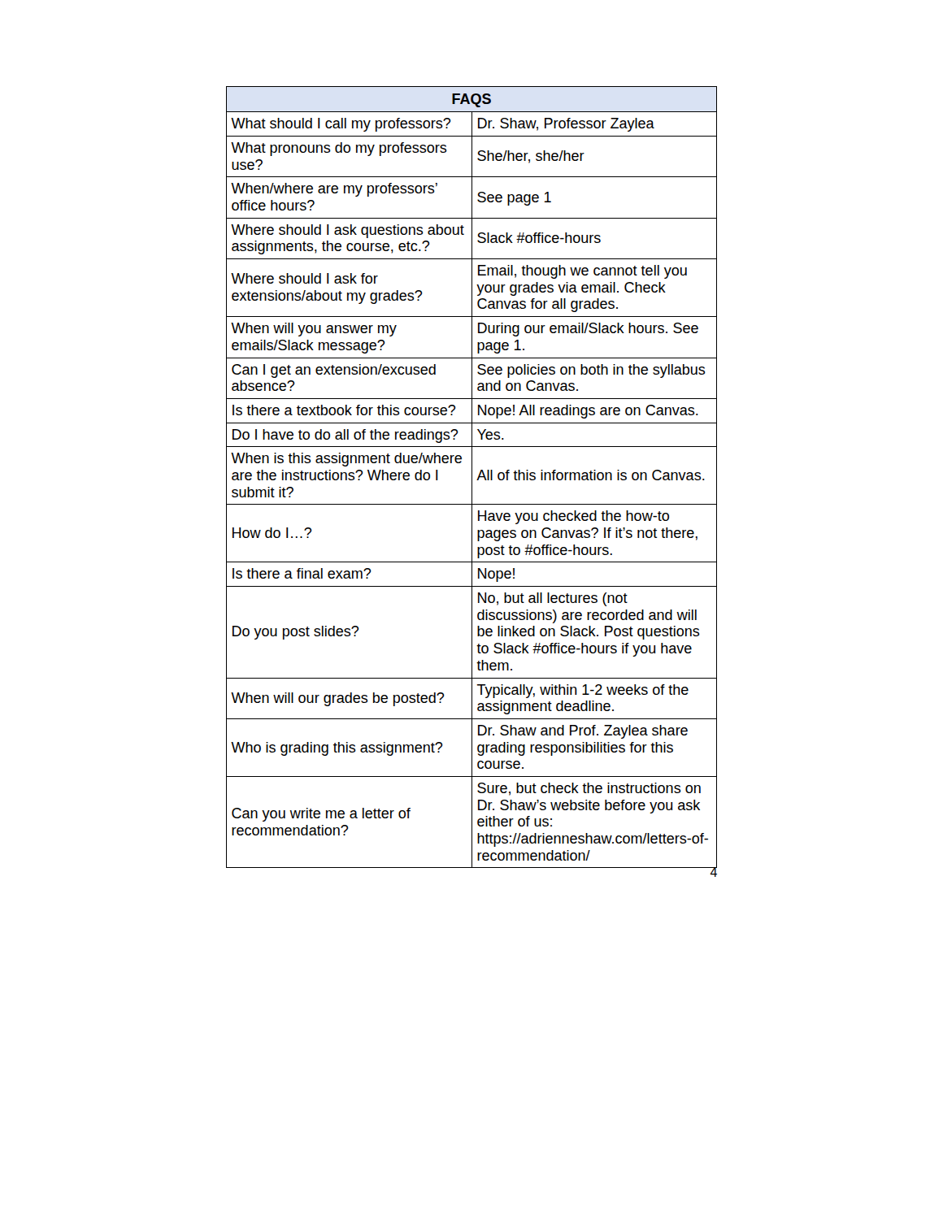| FAQS |
| --- |
| What should I call my professors? | Dr. Shaw, Professor Zaylea |
| What pronouns do my professors use? | She/her, she/her |
| When/where are my professors’ office hours? | See page 1 |
| Where should I ask questions about assignments, the course, etc.? | Slack #office-hours |
| Where should I ask for extensions/about my grades? | Email, though we cannot tell you your grades via email. Check Canvas for all grades. |
| When will you answer my emails/Slack message? | During our email/Slack hours. See page 1. |
| Can I get an extension/excused absence? | See policies on both in the syllabus and on Canvas. |
| Is there a textbook for this course? | Nope! All readings are on Canvas. |
| Do I have to do all of the readings? | Yes. |
| When is this assignment due/where are the instructions? Where do I submit it? | All of this information is on Canvas. |
| How do I…? | Have you checked the how-to pages on Canvas? If it’s not there, post to #office-hours. |
| Is there a final exam? | Nope! |
| Do you post slides? | No, but all lectures (not discussions) are recorded and will be linked on Slack. Post questions to Slack #office-hours if you have them. |
| When will our grades be posted? | Typically, within 1-2 weeks of the assignment deadline. |
| Who is grading this assignment? | Dr. Shaw and Prof. Zaylea share grading responsibilities for this course. |
| Can you write me a letter of recommendation? | Sure, but check the instructions on Dr. Shaw’s website before you ask either of us: https://adrienneshaw.com/letters-of-recommendation/ |
4